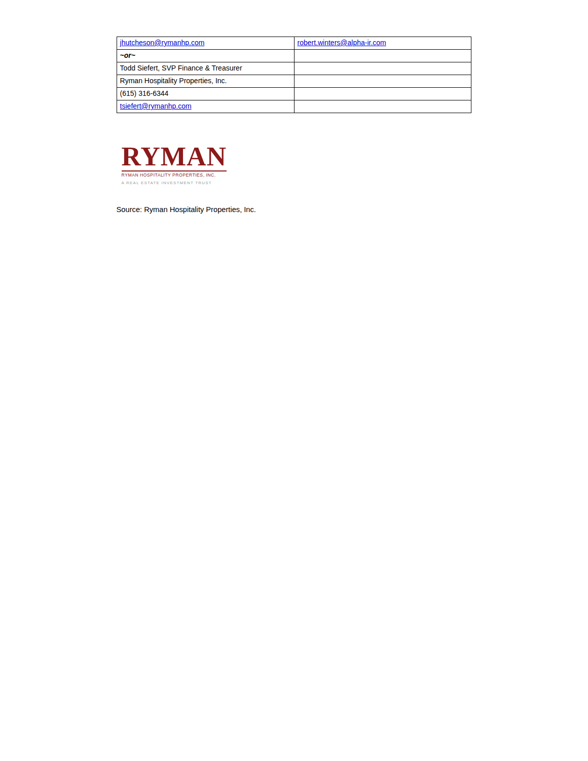| jhutcheson@rymanhp.com | robert.winters@alpha-ir.com |
| ~or~ | |
| Todd Siefert, SVP Finance & Treasurer | |
| Ryman Hospitality Properties, Inc. | |
| (615) 316-6344 | |
| tsiefert@rymanhp.com | |
RYMAN
RYMAN HOSPITALITY PROPERTIES, INC.
A REAL ESTATE INVESTMENT TRUST
Source: Ryman Hospitality Properties, Inc.